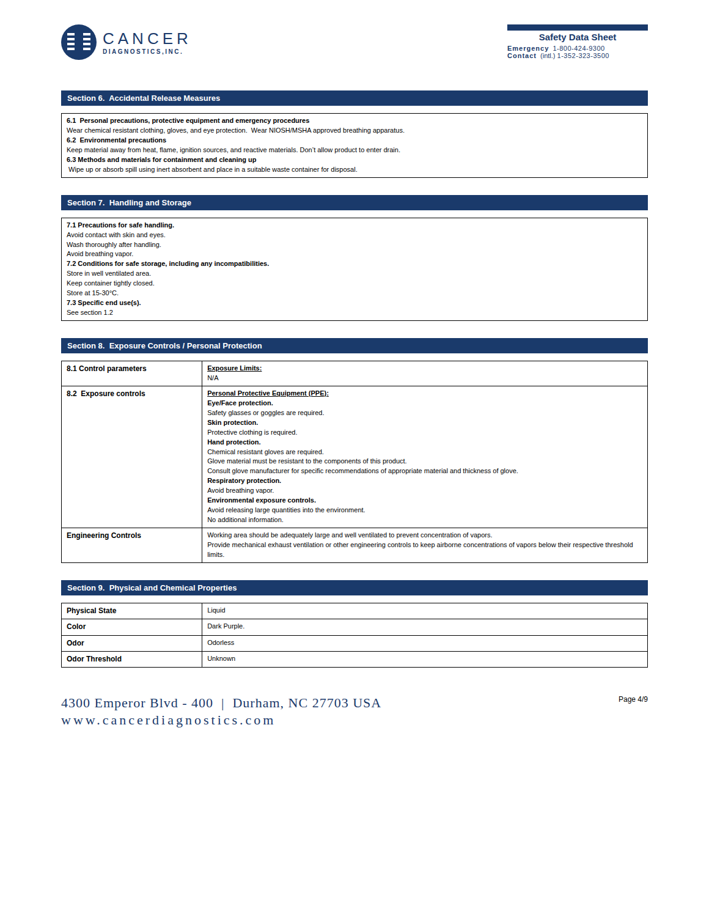CANCER
DIAGNOSTICS,INC.
Safety Data Sheet
Emergency 1-800-424-9300
Contact (intl.) 1-352-323-3500
Section 6. Accidental Release Measures
6.1 Personal precautions, protective equipment and emergency procedures
Wear chemical resistant clothing, gloves, and eye protection. Wear NIOSH/MSHA approved breathing apparatus.
6.2 Environmental precautions
Keep material away from heat, flame, ignition sources, and reactive materials. Don’t allow product to enter drain.
6.3 Methods and materials for containment and cleaning up
Wipe up or absorb spill using inert absorbent and place in a suitable waste container for disposal.
Section 7. Handling and Storage
7.1 Precautions for safe handling.
Avoid contact with skin and eyes.
Wash thoroughly after handling.
Avoid breathing vapor.
7.2 Conditions for safe storage, including any incompatibilities.
Store in well ventilated area.
Keep container tightly closed.
Store at 15-30°C.
7.3 Specific end use(s).
See section 1.2
Section 8. Exposure Controls / Personal Protection
| 8.1 Control parameters | Exposure Limits: N/A |
| 8.2 Exposure controls | Personal Protective Equipment (PPE): Eye/Face protection. Safety glasses or goggles are required. Skin protection. Protective clothing is required. Hand protection. Chemical resistant gloves are required. Glove material must be resistant to the components of this product. Consult glove manufacturer for specific recommendations of appropriate material and thickness of glove. Respiratory protection. Avoid breathing vapor. Environmental exposure controls. Avoid releasing large quantities into the environment. No additional information. |
| Engineering Controls | Working area should be adequately large and well ventilated to prevent concentration of vapors. Provide mechanical exhaust ventilation or other engineering controls to keep airborne concentrations of vapors below their respective threshold limits. |
Section 9. Physical and Chemical Properties
| Physical State | Liquid |
| Color | Dark Purple. |
| Odor | Odorless |
| Odor Threshold | Unknown |
Page 4/9
4300 Emperor Blvd - 400 | Durham, NC 27703 USA
www.cancerdiagnostics.com